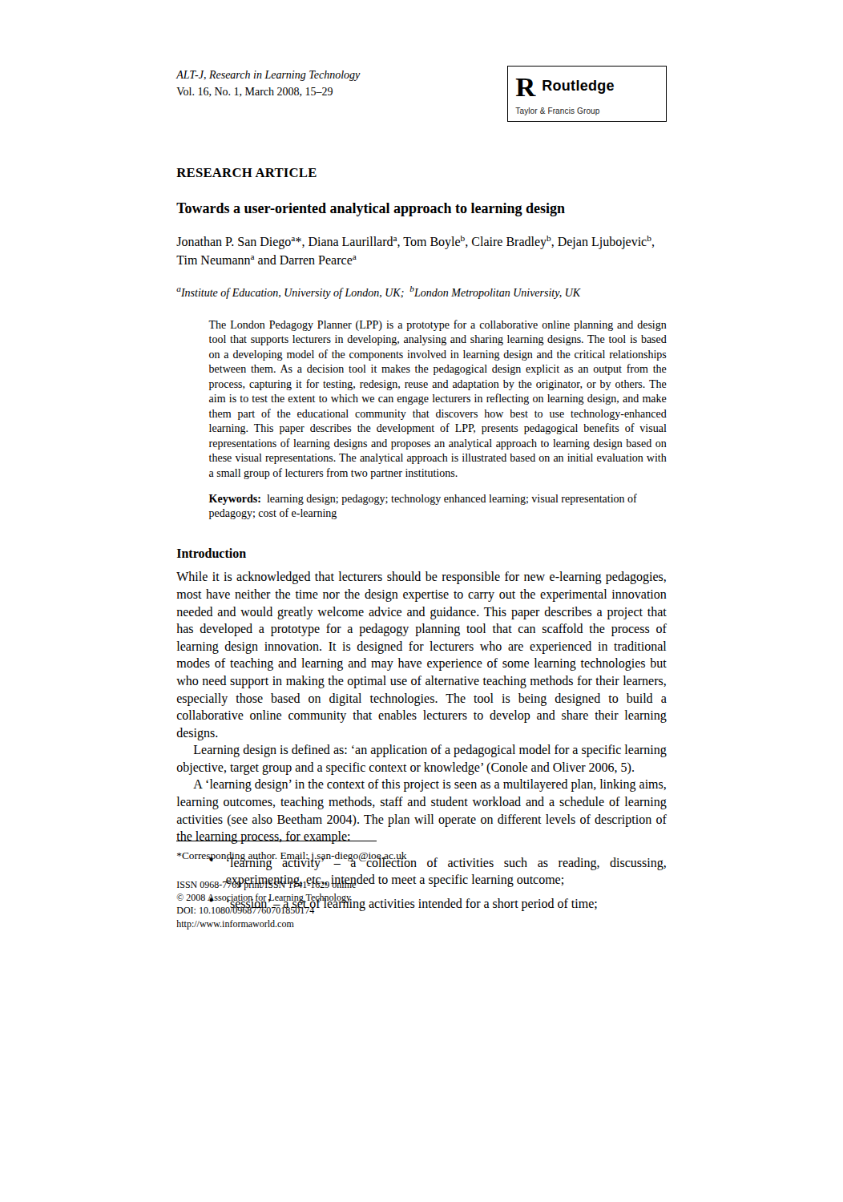ALT-J, Research in Learning Technology
Vol. 16, No. 1, March 2008, 15–29
R Routledge
Taylor & Francis Group
RESEARCH ARTICLE
Towards a user-oriented analytical approach to learning design
Jonathan P. San Diegoa*, Diana Laurillarda, Tom Boyleb, Claire Bradleyb, Dejan Ljubojevicb, Tim Neumanna and Darren Pearcea
aInstitute of Education, University of London, UK; bLondon Metropolitan University, UK
The London Pedagogy Planner (LPP) is a prototype for a collaborative online planning and design tool that supports lecturers in developing, analysing and sharing learning designs. The tool is based on a developing model of the components involved in learning design and the critical relationships between them. As a decision tool it makes the pedagogical design explicit as an output from the process, capturing it for testing, redesign, reuse and adaptation by the originator, or by others. The aim is to test the extent to which we can engage lecturers in reflecting on learning design, and make them part of the educational community that discovers how best to use technology-enhanced learning. This paper describes the development of LPP, presents pedagogical benefits of visual representations of learning designs and proposes an analytical approach to learning design based on these visual representations. The analytical approach is illustrated based on an initial evaluation with a small group of lecturers from two partner institutions.
Keywords: learning design; pedagogy; technology enhanced learning; visual representation of pedagogy; cost of e-learning
Introduction
While it is acknowledged that lecturers should be responsible for new e-learning pedagogies, most have neither the time nor the design expertise to carry out the experimental innovation needed and would greatly welcome advice and guidance. This paper describes a project that has developed a prototype for a pedagogy planning tool that can scaffold the process of learning design innovation. It is designed for lecturers who are experienced in traditional modes of teaching and learning and may have experience of some learning technologies but who need support in making the optimal use of alternative teaching methods for their learners, especially those based on digital technologies. The tool is being designed to build a collaborative online community that enables lecturers to develop and share their learning designs.
Learning design is defined as: ‘an application of a pedagogical model for a specific learning objective, target group and a specific context or knowledge’ (Conole and Oliver 2006, 5).
A ‘learning design’ in the context of this project is seen as a multilayered plan, linking aims, learning outcomes, teaching methods, staff and student workload and a schedule of learning activities (see also Beetham 2004). The plan will operate on different levels of description of the learning process, for example:
‘learning activity’ – a collection of activities such as reading, discussing, experimenting, etc., intended to meet a specific learning outcome;
‘session’ – a set of learning activities intended for a short period of time;
*Corresponding author. Email: j.san-diego@ioe.ac.uk
ISSN 0968-7769 print/ISSN 1741-1629 online
© 2008 Association for Learning Technology
DOI: 10.1080/09687760701850174
http://www.informaworld.com